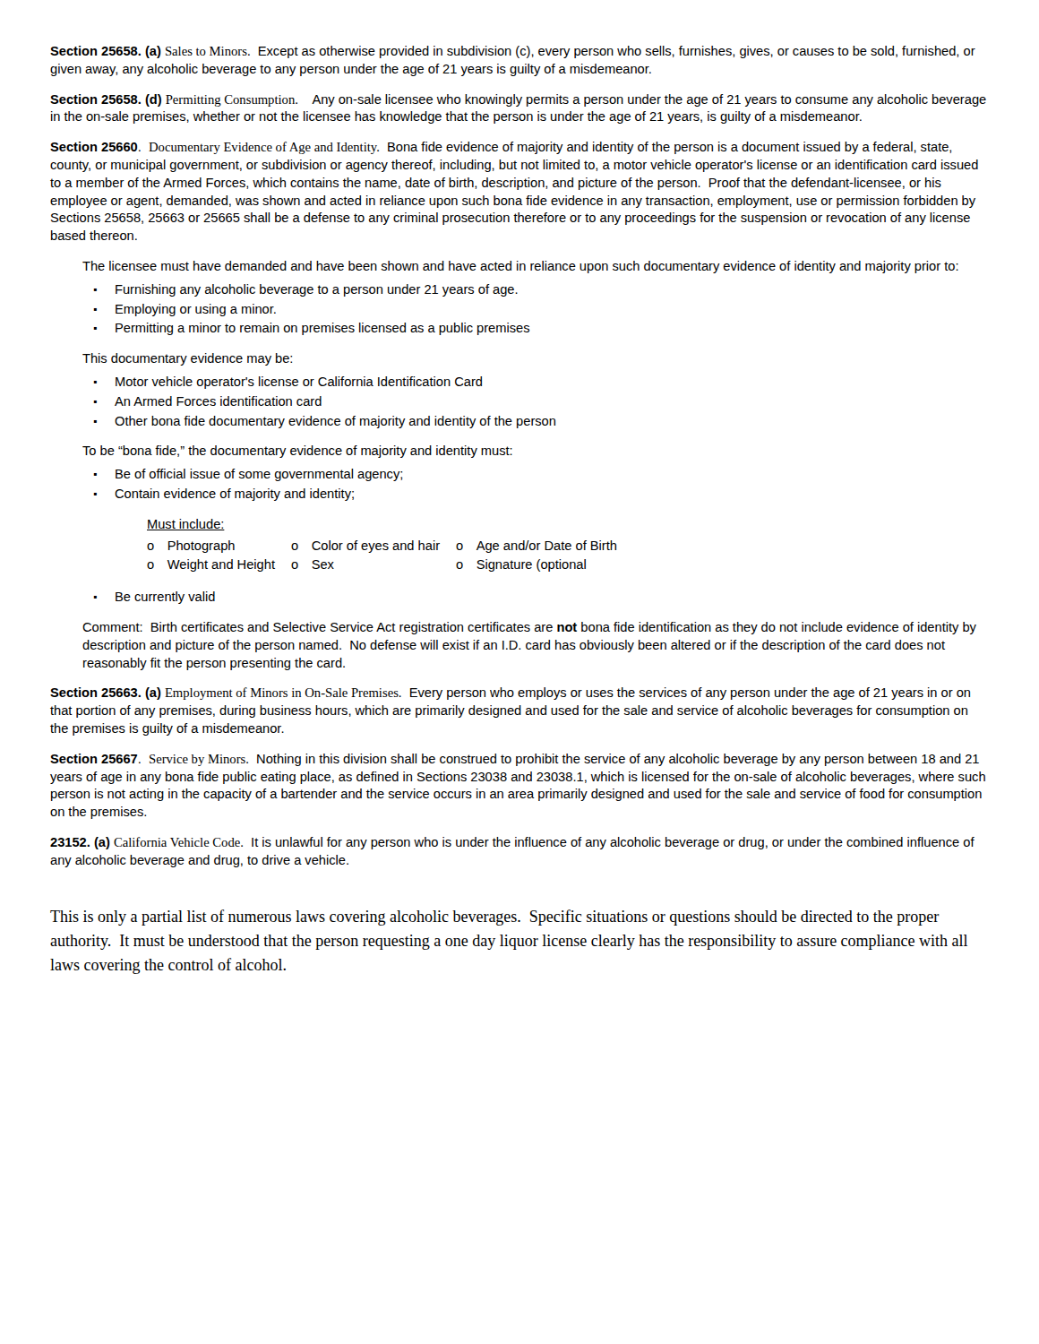Section 25658. (a) Sales to Minors. Except as otherwise provided in subdivision (c), every person who sells, furnishes, gives, or causes to be sold, furnished, or given away, any alcoholic beverage to any person under the age of 21 years is guilty of a misdemeanor.
Section 25658. (d) Permitting Consumption. Any on-sale licensee who knowingly permits a person under the age of 21 years to consume any alcoholic beverage in the on-sale premises, whether or not the licensee has knowledge that the person is under the age of 21 years, is guilty of a misdemeanor.
Section 25660. Documentary Evidence of Age and Identity. Bona fide evidence of majority and identity of the person is a document issued by a federal, state, county, or municipal government, or subdivision or agency thereof, including, but not limited to, a motor vehicle operator's license or an identification card issued to a member of the Armed Forces, which contains the name, date of birth, description, and picture of the person. Proof that the defendant-licensee, or his employee or agent, demanded, was shown and acted in reliance upon such bona fide evidence in any transaction, employment, use or permission forbidden by Sections 25658, 25663 or 25665 shall be a defense to any criminal prosecution therefore or to any proceedings for the suspension or revocation of any license based thereon.
The licensee must have demanded and have been shown and have acted in reliance upon such documentary evidence of identity and majority prior to:
Furnishing any alcoholic beverage to a person under 21 years of age.
Employing or using a minor.
Permitting a minor to remain on premises licensed as a public premises
This documentary evidence may be:
Motor vehicle operator's license or California Identification Card
An Armed Forces identification card
Other bona fide documentary evidence of majority and identity of the person
To be “bona fide,” the documentary evidence of majority and identity must:
Be of official issue of some governmental agency;
Contain evidence of majority and identity;
Must include:
| o | Photograph | o | Color of eyes and hair | o | Age and/or Date of Birth |
| o | Weight and Height | o | Sex | o | Signature (optional |
Be currently valid
Comment: Birth certificates and Selective Service Act registration certificates are not bona fide identification as they do not include evidence of identity by description and picture of the person named. No defense will exist if an I.D. card has obviously been altered or if the description of the card does not reasonably fit the person presenting the card.
Section 25663. (a) Employment of Minors in On-Sale Premises. Every person who employs or uses the services of any person under the age of 21 years in or on that portion of any premises, during business hours, which are primarily designed and used for the sale and service of alcoholic beverages for consumption on the premises is guilty of a misdemeanor.
Section 25667. Service by Minors. Nothing in this division shall be construed to prohibit the service of any alcoholic beverage by any person between 18 and 21 years of age in any bona fide public eating place, as defined in Sections 23038 and 23038.1, which is licensed for the on-sale of alcoholic beverages, where such person is not acting in the capacity of a bartender and the service occurs in an area primarily designed and used for the sale and service of food for consumption on the premises.
23152. (a) California Vehicle Code. It is unlawful for any person who is under the influence of any alcoholic beverage or drug, or under the combined influence of any alcoholic beverage and drug, to drive a vehicle.
This is only a partial list of numerous laws covering alcoholic beverages. Specific situations or questions should be directed to the proper authority. It must be understood that the person requesting a one day liquor license clearly has the responsibility to assure compliance with all laws covering the control of alcohol.